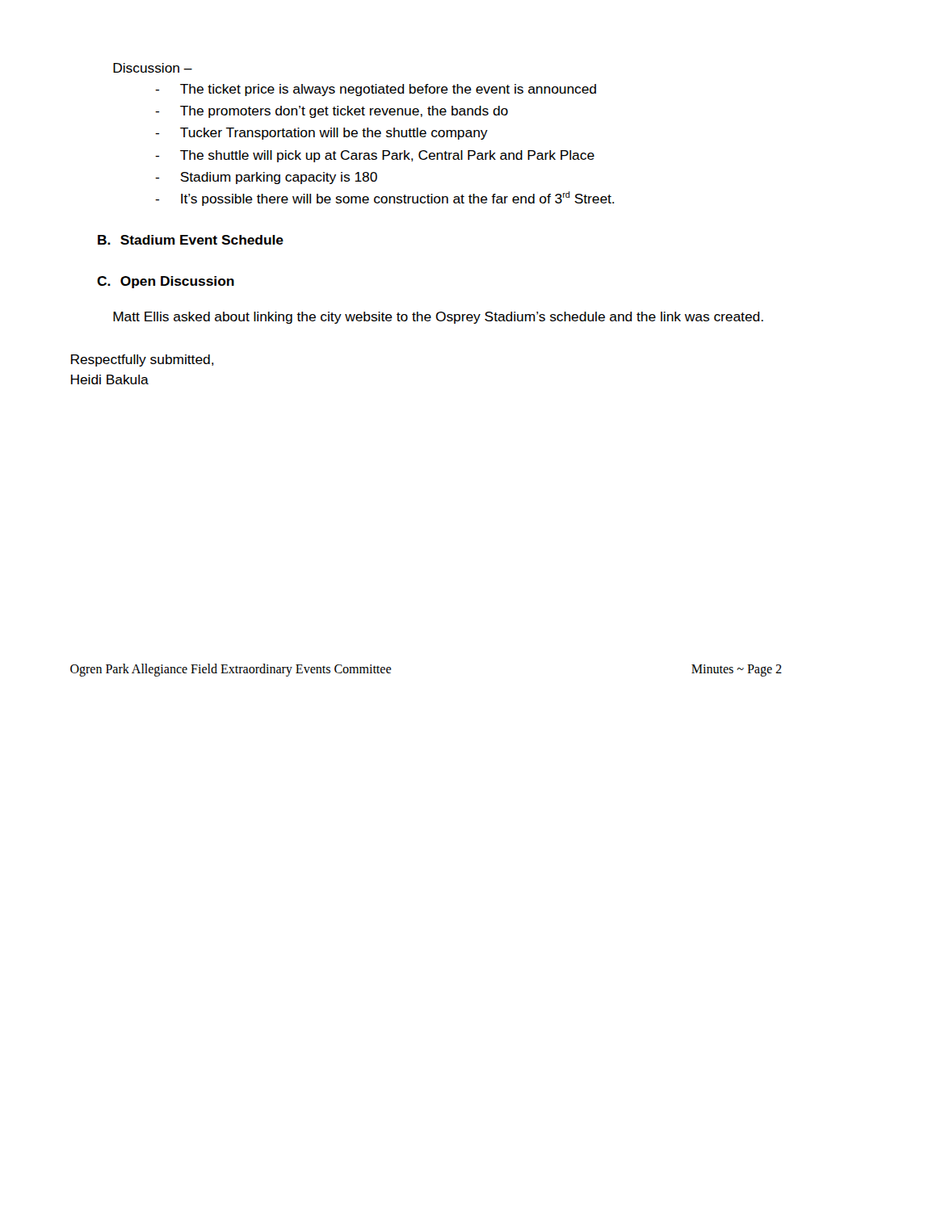Discussion –
The ticket price is always negotiated before the event is announced
The promoters don’t get ticket revenue, the bands do
Tucker Transportation will be the shuttle company
The shuttle will pick up at Caras Park, Central Park and Park Place
Stadium parking capacity is 180
It’s possible there will be some construction at the far end of 3rd Street.
B. Stadium Event Schedule
C. Open Discussion
Matt Ellis asked about linking the city website to the Osprey Stadium’s schedule and the link was created.
Respectfully submitted,
Heidi Bakula
Ogren Park Allegiance Field Extraordinary Events Committee Minutes ~ Page 2